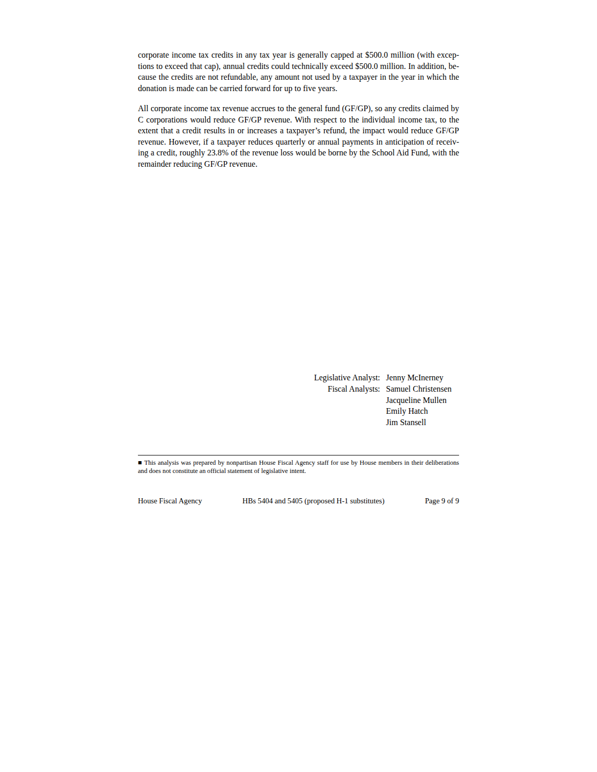corporate income tax credits in any tax year is generally capped at $500.0 million (with exceptions to exceed that cap), annual credits could technically exceed $500.0 million. In addition, because the credits are not refundable, any amount not used by a taxpayer in the year in which the donation is made can be carried forward for up to five years.
All corporate income tax revenue accrues to the general fund (GF/GP), so any credits claimed by C corporations would reduce GF/GP revenue. With respect to the individual income tax, to the extent that a credit results in or increases a taxpayer’s refund, the impact would reduce GF/GP revenue. However, if a taxpayer reduces quarterly or annual payments in anticipation of receiving a credit, roughly 23.8% of the revenue loss would be borne by the School Aid Fund, with the remainder reducing GF/GP revenue.
| Legislative Analyst: | Jenny McInerney |
| Fiscal Analysts: | Samuel Christensen |
| | Jacqueline Mullen |
| | Emily Hatch |
| | Jim Stansell |
■ This analysis was prepared by nonpartisan House Fiscal Agency staff for use by House members in their deliberations and does not constitute an official statement of legislative intent.
House Fiscal Agency
HBs 5404 and 5405 (proposed H-1 substitutes)
Page 9 of 9